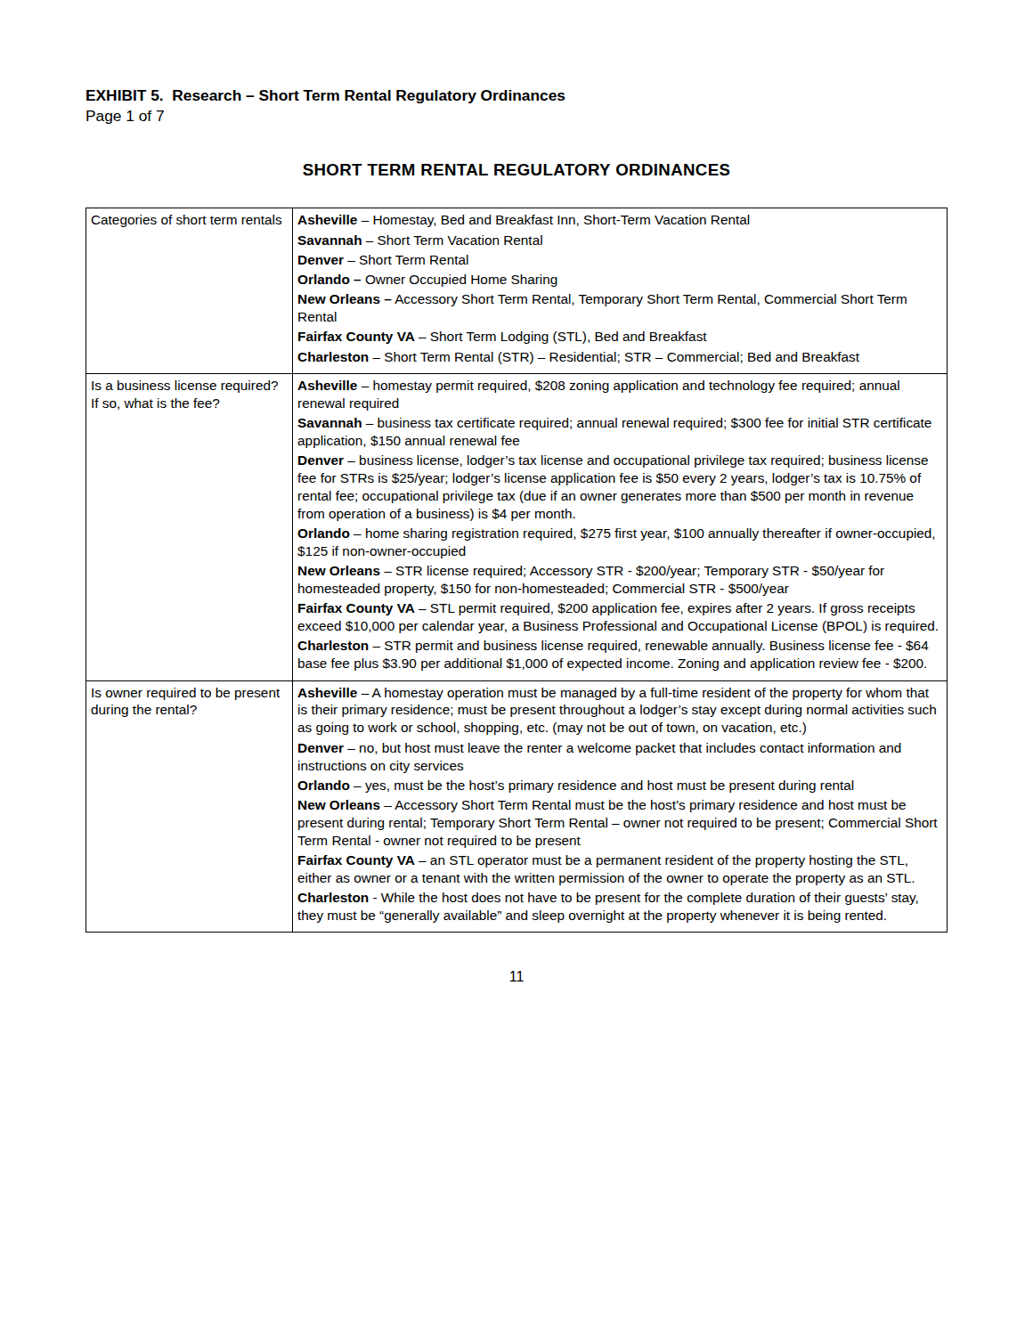EXHIBIT 5. Research – Short Term Rental Regulatory Ordinances
Page 1 of 7
SHORT TERM RENTAL REGULATORY ORDINANCES
| Categories of short term rentals | Asheville – Homestay, Bed and Breakfast Inn, Short-Term Vacation Rental Savannah – Short Term Vacation Rental Denver – Short Term Rental Orlando – Owner Occupied Home Sharing New Orleans – Accessory Short Term Rental, Temporary Short Term Rental, Commercial Short Term Rental Fairfax County VA – Short Term Lodging (STL), Bed and Breakfast Charleston – Short Term Rental (STR) – Residential; STR – Commercial; Bed and Breakfast |
| Is a business license required? If so, what is the fee? | Asheville – homestay permit required, $208 zoning application and technology fee required; annual renewal required Savannah – business tax certificate required; annual renewal required; $300 fee for initial STR certificate application, $150 annual renewal fee Denver – business license, lodger’s tax license and occupational privilege tax required; business license fee for STRs is $25/year; lodger’s license application fee is $50 every 2 years, lodger’s tax is 10.75% of rental fee; occupational privilege tax (due if an owner generates more than $500 per month in revenue from operation of a business) is $4 per month. Orlando – home sharing registration required, $275 first year, $100 annually thereafter if owner-occupied, $125 if non-owner-occupied New Orleans – STR license required; Accessory STR - $200/year; Temporary STR - $50/year for homesteaded property, $150 for non-homesteaded; Commercial STR - $500/year Fairfax County VA – STL permit required, $200 application fee, expires after 2 years. If gross receipts exceed $10,000 per calendar year, a Business Professional and Occupational License (BPOL) is required. Charleston – STR permit and business license required, renewable annually. Business license fee - $64 base fee plus $3.90 per additional $1,000 of expected income. Zoning and application review fee - $200. |
| Is owner required to be present during the rental? | Asheville – A homestay operation must be managed by a full-time resident of the property for whom that is their primary residence; must be present throughout a lodger’s stay except during normal activities such as going to work or school, shopping, etc. (may not be out of town, on vacation, etc.) Denver – no, but host must leave the renter a welcome packet that includes contact information and instructions on city services Orlando – yes, must be the host’s primary residence and host must be present during rental New Orleans – Accessory Short Term Rental must be the host’s primary residence and host must be present during rental; Temporary Short Term Rental – owner not required to be present; Commercial Short Term Rental - owner not required to be present Fairfax County VA – an STL operator must be a permanent resident of the property hosting the STL, either as owner or a tenant with the written permission of the owner to operate the property as an STL. Charleston - While the host does not have to be present for the complete duration of their guests’ stay, they must be “generally available” and sleep overnight at the property whenever it is being rented. |
11